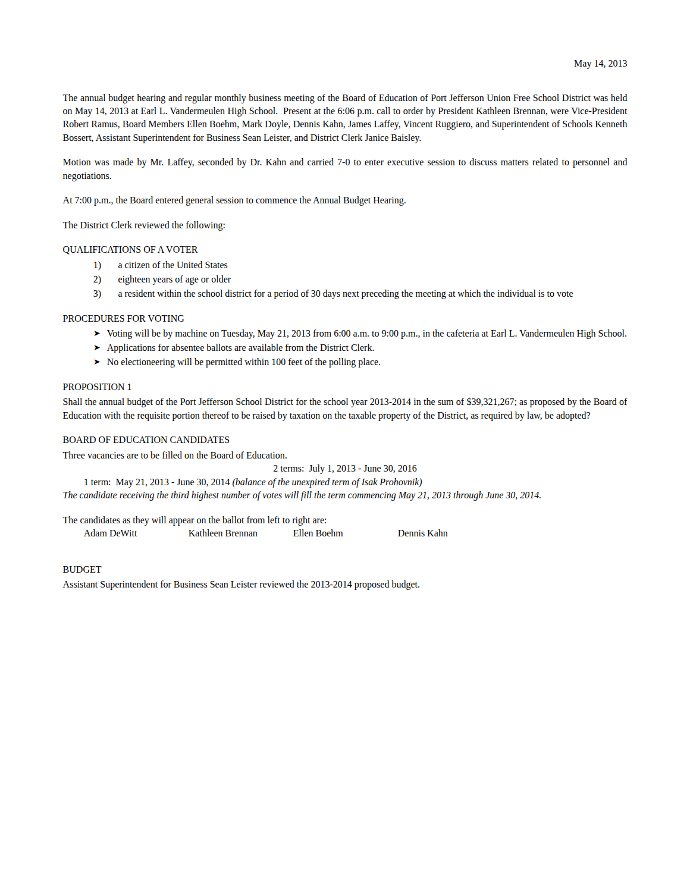May 14, 2013
The annual budget hearing and regular monthly business meeting of the Board of Education of Port Jefferson Union Free School District was held on May 14, 2013 at Earl L. Vandermeulen High School. Present at the 6:06 p.m. call to order by President Kathleen Brennan, were Vice-President Robert Ramus, Board Members Ellen Boehm, Mark Doyle, Dennis Kahn, James Laffey, Vincent Ruggiero, and Superintendent of Schools Kenneth Bossert, Assistant Superintendent for Business Sean Leister, and District Clerk Janice Baisley.
Motion was made by Mr. Laffey, seconded by Dr. Kahn and carried 7-0 to enter executive session to discuss matters related to personnel and negotiations.
At 7:00 p.m., the Board entered general session to commence the Annual Budget Hearing.
The District Clerk reviewed the following:
QUALIFICATIONS OF A VOTER
a citizen of the United States
eighteen years of age or older
a resident within the school district for a period of 30 days next preceding the meeting at which the individual is to vote
PROCEDURES FOR VOTING
Voting will be by machine on Tuesday, May 21, 2013 from 6:00 a.m. to 9:00 p.m., in the cafeteria at Earl L. Vandermeulen High School.
Applications for absentee ballots are available from the District Clerk.
No electioneering will be permitted within 100 feet of the polling place.
PROPOSITION 1
Shall the annual budget of the Port Jefferson School District for the school year 2013-2014 in the sum of $39,321,267; as proposed by the Board of Education with the requisite portion thereof to be raised by taxation on the taxable property of the District, as required by law, be adopted?
BOARD OF EDUCATION CANDIDATES
Three vacancies are to be filled on the Board of Education.
2 terms: July 1, 2013 - June 30, 2016
1 term: May 21, 2013 - June 30, 2014 (balance of the unexpired term of Isak Prohovnik)
The candidate receiving the third highest number of votes will fill the term commencing May 21, 2013 through June 30, 2014.
The candidates as they will appear on the ballot from left to right are:
Adam DeWitt Kathleen Brennan Ellen Boehm Dennis Kahn
BUDGET
Assistant Superintendent for Business Sean Leister reviewed the 2013-2014 proposed budget.